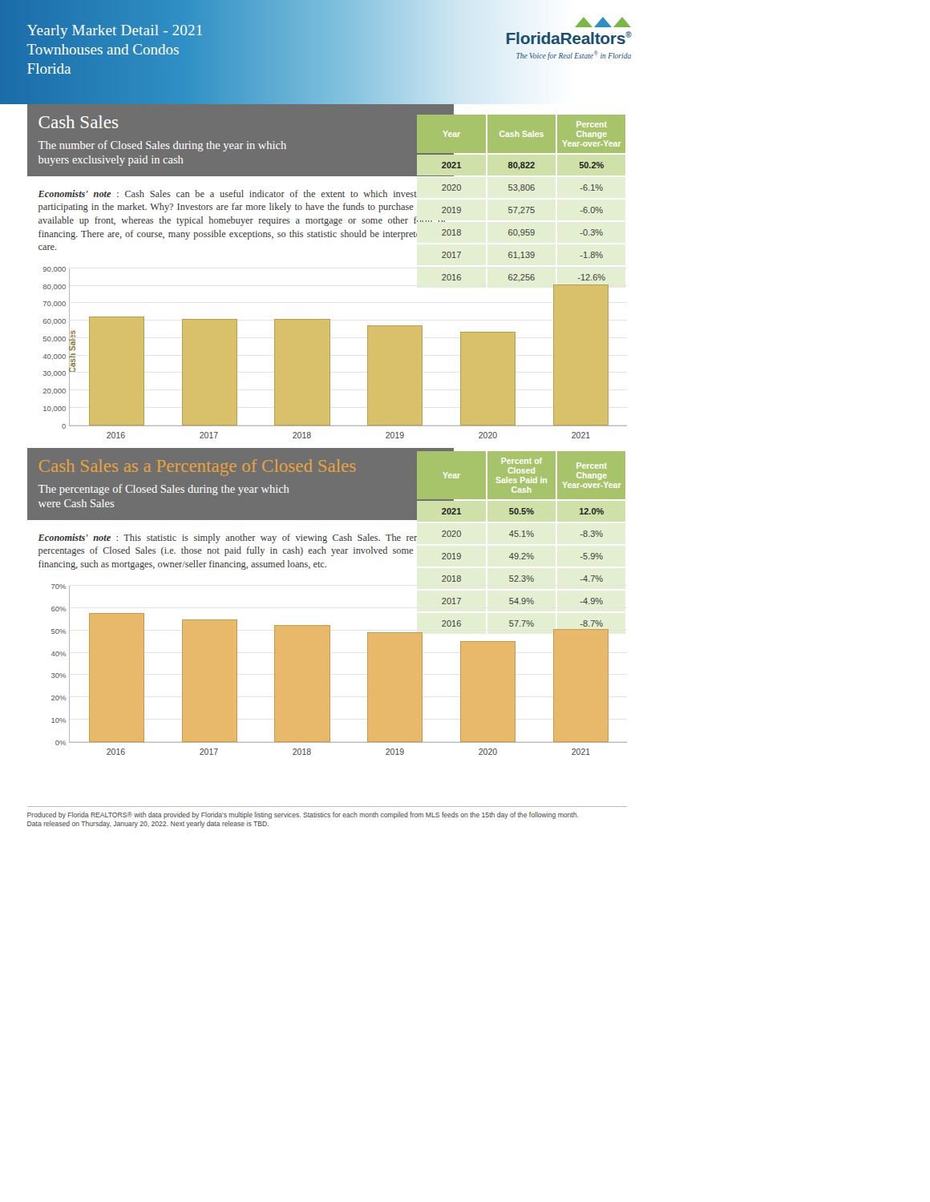Yearly Market Detail - 2021
Townhouses and Condos
Florida
FloridaRealtors®
The Voice for Real Estate® in Florida
| Year | Cash Sales | Percent Change Year-over-Year |
| --- | --- | --- |
| 2021 | 80,822 | 50.2% |
| 2020 | 53,806 | -6.1% |
| 2019 | 57,275 | -6.0% |
| 2018 | 60,959 | -0.3% |
| 2017 | 61,139 | -1.8% |
| 2016 | 62,256 | -12.6% |
Cash Sales
The number of Closed Sales during the year in which
buyers exclusively paid in cash
Economists' note : Cash Sales can be a useful indicator of the extent to which investors are participating in the market. Why? Investors are far more likely to have the funds to purchase a home available up front, whereas the typical homebuyer requires a mortgage or some other form of financing. There are, of course, many possible exceptions, so this statistic should be interpreted with care.
Cash Sales
90,000
80,000
70,000
60,000
50,000
40,000
30,000
20,000
10,000
0
201620172018201920202021
| Year | Percent of Closed Sales Paid in Cash | Percent Change Year-over-Year |
| --- | --- | --- |
| 2021 | 50.5% | 12.0% |
| 2020 | 45.1% | -8.3% |
| 2019 | 49.2% | -5.9% |
| 2018 | 52.3% | -4.7% |
| 2017 | 54.9% | -4.9% |
| 2016 | 57.7% | -8.7% |
Cash Sales as a Percentage of Closed Sales
The percentage of Closed Sales during the year which
were Cash Sales
Economists' note : This statistic is simply another way of viewing Cash Sales. The remaining percentages of Closed Sales (i.e. those not paid fully in cash) each year involved some sort of financing, such as mortgages, owner/seller financing, assumed loans, etc.
Pct. of Closed Sales
Paid in Cash
70%
60%
50%
40%
30%
20%
10%
0%
201620172018201920202021
Produced by Florida REALTORS® with data provided by Florida's multiple listing services. Statistics for each month compiled from MLS feeds on the 15th day of the following month.
Data released on Thursday, January 20, 2022. Next yearly data release is TBD.